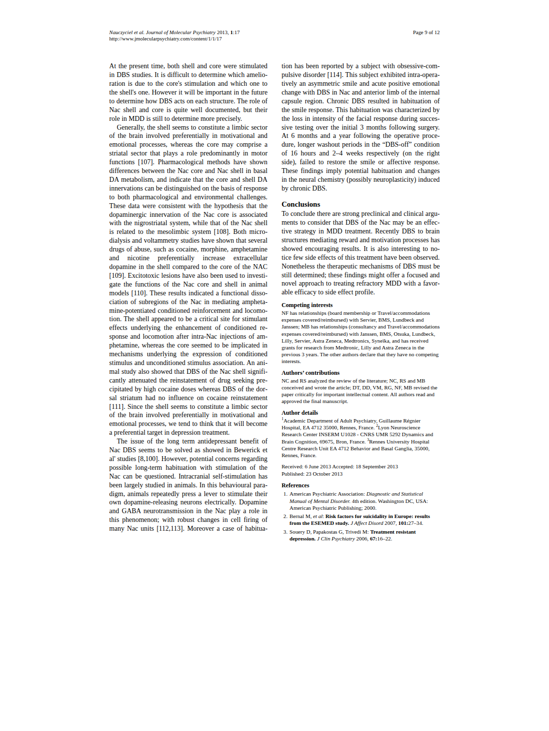Nauczyciel et al. Journal of Molecular Psychiatry 2013, 1:17
http://www.jmolecularpsychiatry.com/content/1/1/17
Page 9 of 12
At the present time, both shell and core were stimulated in DBS studies. It is difficult to determine which amelioration is due to the core's stimulation and which one to the shell's one. However it will be important in the future to determine how DBS acts on each structure. The role of Nac shell and core is quite well documented, but their role in MDD is still to determine more precisely.
Generally, the shell seems to constitute a limbic sector of the brain involved preferentially in motivational and emotional processes, whereas the core may comprise a striatal sector that plays a role predominantly in motor functions [107]. Pharmacological methods have shown differences between the Nac core and Nac shell in basal DA metabolism, and indicate that the core and shell DA innervations can be distinguished on the basis of response to both pharmacological and environmental challenges. These data were consistent with the hypothesis that the dopaminergic innervation of the Nac core is associated with the nigrostriatal system, while that of the Nac shell is related to the mesolimbic system [108]. Both microdialysis and voltammetry studies have shown that several drugs of abuse, such as cocaine, morphine, amphetamine and nicotine preferentially increase extracellular dopamine in the shell compared to the core of the NAC [109]. Excitotoxic lesions have also been used to investigate the functions of the Nac core and shell in animal models [110]. These results indicated a functional dissociation of subregions of the Nac in mediating amphetamine-potentiated conditioned reinforcement and locomotion. The shell appeared to be a critical site for stimulant effects underlying the enhancement of conditioned response and locomotion after intra-Nac injections of amphetamine, whereas the core seemed to be implicated in mechanisms underlying the expression of conditioned stimulus and unconditioned stimulus association. An animal study also showed that DBS of the Nac shell significantly attenuated the reinstatement of drug seeking precipitated by high cocaine doses whereas DBS of the dorsal striatum had no influence on cocaine reinstatement [111]. Since the shell seems to constitute a limbic sector of the brain involved preferentially in motivational and emotional processes, we tend to think that it will become a preferential target in depression treatment.
The issue of the long term antidepressant benefit of Nac DBS seems to be solved as showed in Bewerick et al' studies [8,100]. However, potential concerns regarding possible long-term habituation with stimulation of the Nac can be questioned. Intracranial self-stimulation has been largely studied in animals. In this behavioural paradigm, animals repeatedly press a lever to stimulate their own dopamine-releasing neurons electrically. Dopamine and GABA neurotransmission in the Nac play a role in this phenomenon; with robust changes in cell firing of many Nac units [112,113]. Moreover a case of habituation has been reported by a subject with obsessive-compulsive disorder [114]. This subject exhibited intra-operatively an asymmetric smile and acute positive emotional change with DBS in Nac and anterior limb of the internal capsule region. Chronic DBS resulted in habituation of the smile response. This habituation was characterized by the loss in intensity of the facial response during successive testing over the initial 3 months following surgery. At 6 months and a year following the operative procedure, longer washout periods in the “DBS-off” condition of 16 hours and 2–4 weeks respectively (on the right side), failed to restore the smile or affective response. These findings imply potential habituation and changes in the neural chemistry (possibly neuroplasticity) induced by chronic DBS.
Conclusions
To conclude there are strong preclinical and clinical arguments to consider that DBS of the Nac may be an effective strategy in MDD treatment. Recently DBS to brain structures mediating reward and motivation processes has showed encouraging results. It is also interesting to notice few side effects of this treatment have been observed. Nonetheless the therapeutic mechanisms of DBS must be still determined; these findings might offer a focused and novel approach to treating refractory MDD with a favorable efficacy to side effect profile.
Competing interests
NF has relationships (board membership or Travel/accommodations expenses covered/reimbursed) with Servier, BMS, Lundbeck and Janssen; MB has relationships (consultancy and Travel/accommodations expenses covered/reimbursed) with Janssen, BMS, Otsuka, Lundbeck, Lilly, Servier, Astra Zeneca, Medtronics, Syneïka, and has received grants for research from Medtronic, Lilly and Astra Zeneca in the previous 3 years. The other authors declare that they have no competing interests.
Authors’ contributions
NC and RS analyzed the review of the literature; NC, RS and MB conceived and wrote the article; DT, DD, VM, RG, NF, MB revised the paper critically for important intellectual content. All authors read and approved the final manuscript.
Author details
1Academic Department of Adult Psychiatry, Guillaume Régnier Hospital, EA 4712 35000, Rennes, France. 2Lyon Neuroscience Research Center INSERM U1028 - CNRS UMR 5292 Dynamics and Brain Cognition, 69675, Bron, France. 3Rennes University Hospital Centre Research Unit EA 4712 Behavior and Basal Ganglia, 35000, Rennes, France.
Received: 6 June 2013 Accepted: 18 September 2013
Published: 23 October 2013
References
American Psychiatric Association: Diagnostic and Statistical Manual of Mental Disorder. 4th edition. Washington DC, USA: American Psychiatric Publishing; 2000.
Bernal M, et al: Risk factors for suicidality in Europe: results from the ESEMED study. J Affect Disord 2007, 101: 27–34.
Souery D, Papakostas G, Trivedi M: Treatment resistant depression. J Clin Psychiatry 2006, 67: 16–22.